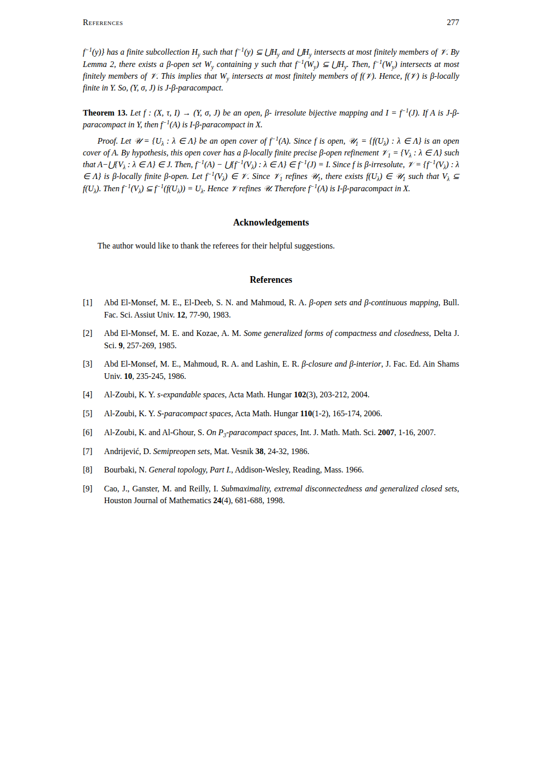References 277
f−1(y)} has a finite subcollection Hy such that f−1(y) ⊆ ⋃Hy and ⋃Hy intersects at most finitely members of 𝒱. By Lemma 2, there exists a β-open set Wy containing y such that f−1(Wy) ⊆ ⋃Hy. Then, f−1(Wy) intersects at most finitely members of 𝒱. This implies that Wy intersects at most finitely members of f(𝒱). Hence, f(𝒱) is β-locally finite in Y. So, (Y, σ, J) is J-β-paracompact.
Theorem 13. Let f : (X, τ, I) → (Y, σ, J) be an open, β- irresolute bijective mapping and I = f−1(J). If A is J-β-paracompact in Y, then f−1(A) is I-β-paracompact in X.
Proof. Let 𝒰 = {Uλ : λ ∈ Λ} be an open cover of f−1(A). Since f is open, 𝒰1 = {f(Uλ) : λ ∈ Λ} is an open cover of A. By hypothesis, this open cover has a β-locally finite precise β-open refinement 𝒱1 = {Vλ : λ ∈ Λ} such that A−⋃{Vλ : λ ∈ Λ} ∈ J. Then, f−1(A) − ⋃{f−1(Vλ) : λ ∈ Λ} ∈ f−1(J) = I. Since f is β-irresolute, 𝒱 = {f−1(Vλ) : λ ∈ Λ} is β-locally finite β-open. Let f−1(Vλ) ∈ 𝒱. Since 𝒱1 refines 𝒰1, there exists f(Uλ) ∈ 𝒰1 such that Vλ ⊆ f(Uλ). Then f−1(Vλ) ⊆ f−1(f(Uλ)) = Uλ. Hence 𝒱 refines 𝒰. Therefore f−1(A) is I-β-paracompact in X.
Acknowledgements
The author would like to thank the referees for their helpful suggestions.
References
[1] Abd El-Monsef, M. E., El-Deeb, S. N. and Mahmoud, R. A. β-open sets and β-continuous mapping, Bull. Fac. Sci. Assiut Univ. 12, 77-90, 1983.
[2] Abd El-Monsef, M. E. and Kozae, A. M. Some generalized forms of compactness and closedness, Delta J. Sci. 9, 257-269, 1985.
[3] Abd El-Monsef, M. E., Mahmoud, R. A. and Lashin, E. R. β-closure and β-interior, J. Fac. Ed. Ain Shams Univ. 10, 235-245, 1986.
[4] Al-Zoubi, K. Y. s-expandable spaces, Acta Math. Hungar 102(3), 203-212, 2004.
[5] Al-Zoubi, K. Y. S-paracompact spaces, Acta Math. Hungar 110(1-2), 165-174, 2006.
[6] Al-Zoubi, K. and Al-Ghour, S. On P3-paracompact spaces, Int. J. Math. Math. Sci. 2007, 1-16, 2007.
[7] Andrijević, D. Semipreopen sets, Mat. Vesnik 38, 24-32, 1986.
[8] Bourbaki, N. General topology, Part I., Addison-Wesley, Reading, Mass. 1966.
[9] Cao, J., Ganster, M. and Reilly, I. Submaximality, extremal disconnectedness and generalized closed sets, Houston Journal of Mathematics 24(4), 681-688, 1998.